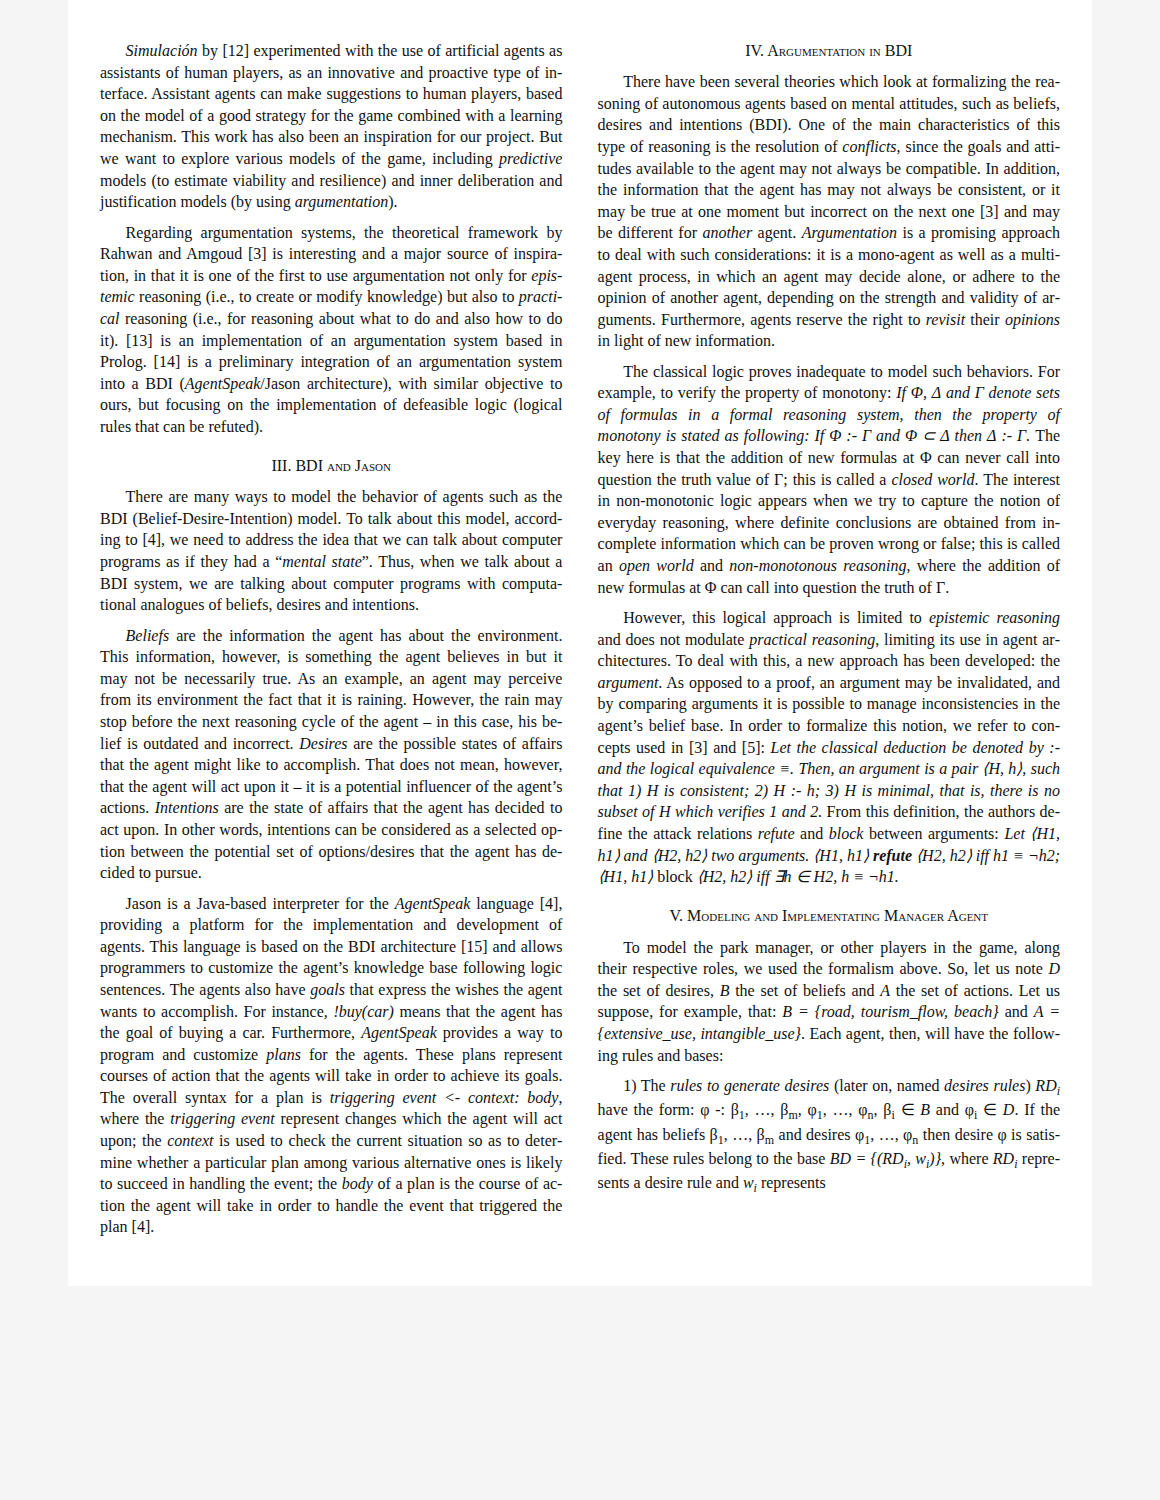Simulación by [12] experimented with the use of artificial agents as assistants of human players, as an innovative and proactive type of interface. Assistant agents can make suggestions to human players, based on the model of a good strategy for the game combined with a learning mechanism. This work has also been an inspiration for our project. But we want to explore various models of the game, including predictive models (to estimate viability and resilience) and inner deliberation and justification models (by using argumentation).
Regarding argumentation systems, the theoretical framework by Rahwan and Amgoud [3] is interesting and a major source of inspiration, in that it is one of the first to use argumentation not only for epistemic reasoning (i.e., to create or modify knowledge) but also to practical reasoning (i.e., for reasoning about what to do and also how to do it). [13] is an implementation of an argumentation system based in Prolog. [14] is a preliminary integration of an argumentation system into a BDI (AgentSpeak/Jason architecture), with similar objective to ours, but focusing on the implementation of defeasible logic (logical rules that can be refuted).
III. BDI and Jason
There are many ways to model the behavior of agents such as the BDI (Belief-Desire-Intention) model. To talk about this model, according to [4], we need to address the idea that we can talk about computer programs as if they had a “mental state”. Thus, when we talk about a BDI system, we are talking about computer programs with computational analogues of beliefs, desires and intentions.
Beliefs are the information the agent has about the environment. This information, however, is something the agent believes in but it may not be necessarily true. As an example, an agent may perceive from its environment the fact that it is raining. However, the rain may stop before the next reasoning cycle of the agent – in this case, his belief is outdated and incorrect. Desires are the possible states of affairs that the agent might like to accomplish. That does not mean, however, that the agent will act upon it – it is a potential influencer of the agent’s actions. Intentions are the state of affairs that the agent has decided to act upon. In other words, intentions can be considered as a selected option between the potential set of options/desires that the agent has decided to pursue.
Jason is a Java-based interpreter for the AgentSpeak language [4], providing a platform for the implementation and development of agents. This language is based on the BDI architecture [15] and allows programmers to customize the agent’s knowledge base following logic sentences. The agents also have goals that express the wishes the agent wants to accomplish. For instance, !buy(car) means that the agent has the goal of buying a car. Furthermore, AgentSpeak provides a way to program and customize plans for the agents. These plans represent courses of action that the agents will take in order to achieve its goals. The overall syntax for a plan is triggering event <- context: body, where the triggering event represent changes which the agent will act upon; the context is used to check the current situation so as to determine whether a particular plan among various alternative ones is likely to succeed in handling the event; the body of a plan is the course of action the agent will take in order to handle the event that triggered the plan [4].
IV. Argumentation in BDI
There have been several theories which look at formalizing the reasoning of autonomous agents based on mental attitudes, such as beliefs, desires and intentions (BDI). One of the main characteristics of this type of reasoning is the resolution of conflicts, since the goals and attitudes available to the agent may not always be compatible. In addition, the information that the agent has may not always be consistent, or it may be true at one moment but incorrect on the next one [3] and may be different for another agent. Argumentation is a promising approach to deal with such considerations: it is a mono-agent as well as a multi-agent process, in which an agent may decide alone, or adhere to the opinion of another agent, depending on the strength and validity of arguments. Furthermore, agents reserve the right to revisit their opinions in light of new information.
The classical logic proves inadequate to model such behaviors. For example, to verify the property of monotony: If Φ, Δ and Γ denote sets of formulas in a formal reasoning system, then the property of monotony is stated as following: If Φ :- Γ and Φ ⊂ Δ then Δ :- Γ. The key here is that the addition of new formulas at Φ can never call into question the truth value of Γ; this is called a closed world. The interest in non-monotonic logic appears when we try to capture the notion of everyday reasoning, where definite conclusions are obtained from incomplete information which can be proven wrong or false; this is called an open world and non-monotonous reasoning, where the addition of new formulas at Φ can call into question the truth of Γ.
However, this logical approach is limited to epistemic reasoning and does not modulate practical reasoning, limiting its use in agent architectures. To deal with this, a new approach has been developed: the argument. As opposed to a proof, an argument may be invalidated, and by comparing arguments it is possible to manage inconsistencies in the agent’s belief base. In order to formalize this notion, we refer to concepts used in [3] and [5]: Let the classical deduction be denoted by :- and the logical equivalence ≡. Then, an argument is a pair ⟨H, h⟩, such that 1) H is consistent; 2) H :- h; 3) H is minimal, that is, there is no subset of H which verifies 1 and 2. From this definition, the authors define the attack relations refute and block between arguments: Let ⟨H1, h1⟩ and ⟨H2, h2⟩ two arguments. ⟨H1, h1⟩ refute ⟨H2, h2⟩ iff h1 ≡ ¬h2; ⟨H1, h1⟩ block ⟨H2, h2⟩ iff ∃h ∈ H2, h ≡ ¬h1.
V. Modeling and Implementating Manager Agent
To model the park manager, or other players in the game, along their respective roles, we used the formalism above. So, let us note D the set of desires, B the set of beliefs and A the set of actions. Let us suppose, for example, that: B = {road, tourism_flow, beach} and A = {extensive_use, intangible_use}. Each agent, then, will have the following rules and bases:
1) The rules to generate desires (later on, named desires rules) RDi have the form: φ -: β1, …, βm, φ1, …, φn, βi ∈ B and φi ∈ D. If the agent has beliefs β1, …, βm and desires φ1, …, φn then desire φ is satisfied. These rules belong to the base BD = {(RDi, wi)}, where RDi represents a desire rule and wi represents